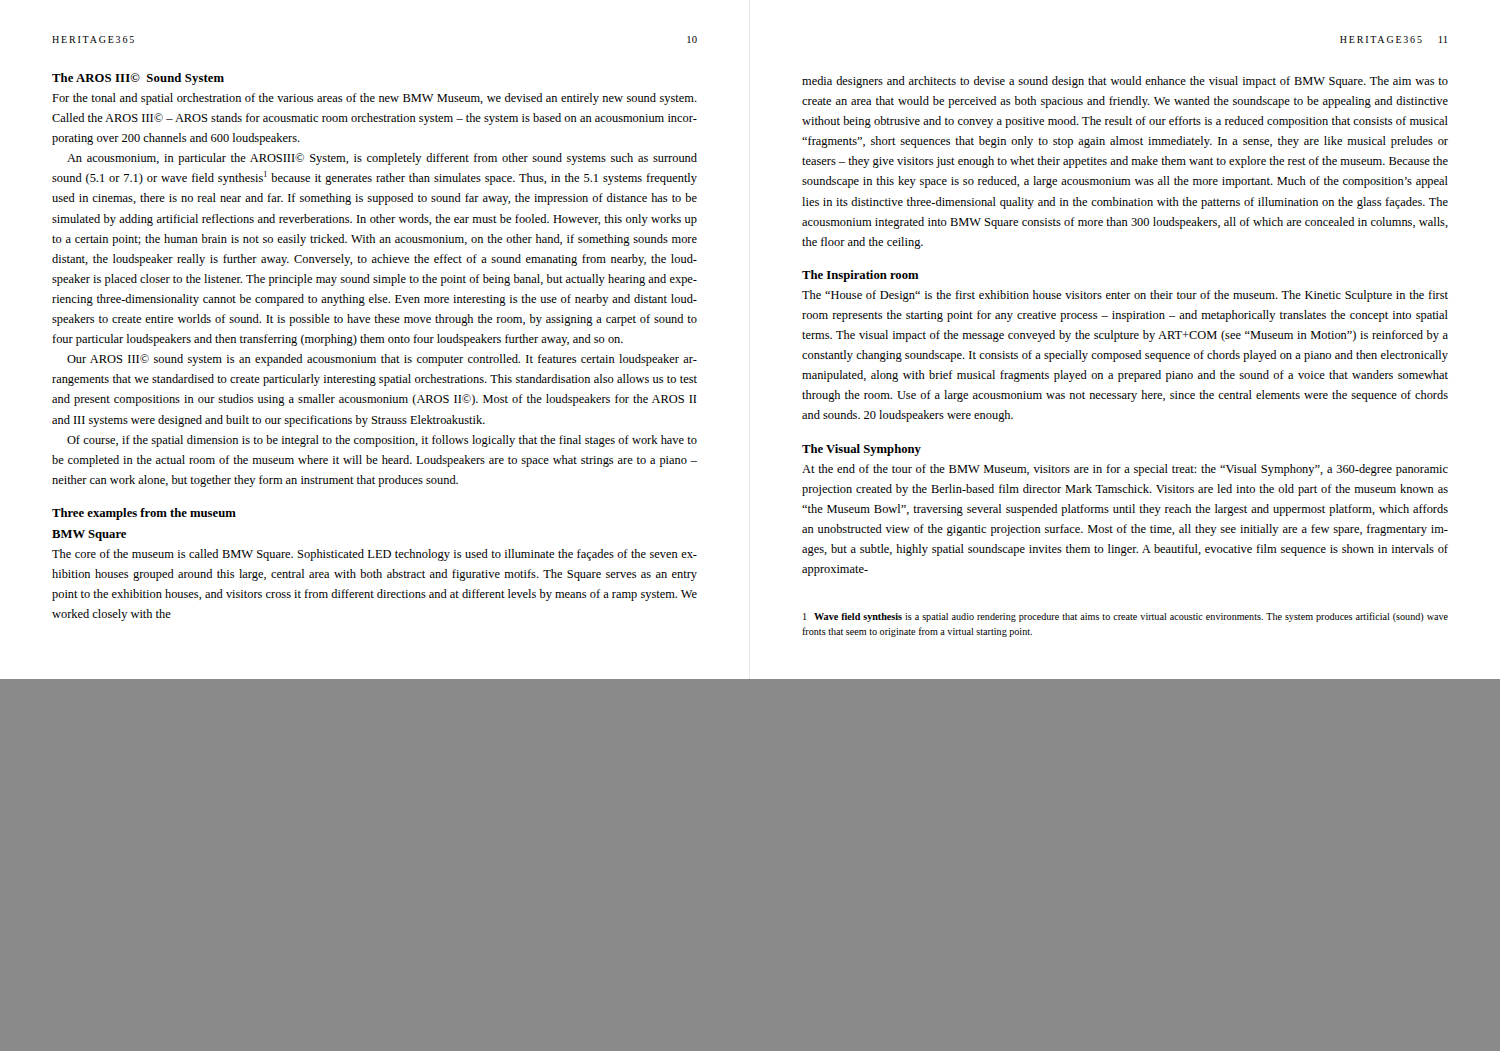HERITAGE365 10
The AROS III© Sound System
For the tonal and spatial orchestration of the various areas of the new BMW Museum, we devised an entirely new sound system. Called the AROS III© – AROS stands for acousmatic room orchestration system – the system is based on an acousmonium incorporating over 200 channels and 600 loudspeakers.
An acousmonium, in particular the AROSIII© System, is completely different from other sound systems such as surround sound (5.1 or 7.1) or wave field synthesis1 because it generates rather than simulates space. Thus, in the 5.1 systems frequently used in cinemas, there is no real near and far. If something is supposed to sound far away, the impression of distance has to be simulated by adding artificial reflections and reverberations. In other words, the ear must be fooled. However, this only works up to a certain point; the human brain is not so easily tricked. With an acousmonium, on the other hand, if something sounds more distant, the loudspeaker really is further away. Conversely, to achieve the effect of a sound emanating from nearby, the loudspeaker is placed closer to the listener. The principle may sound simple to the point of being banal, but actually hearing and experiencing three-dimensionality cannot be compared to anything else. Even more interesting is the use of nearby and distant loudspeakers to create entire worlds of sound. It is possible to have these move through the room, by assigning a carpet of sound to four particular loudspeakers and then transferring (morphing) them onto four loudspeakers further away, and so on.
Our AROS III© sound system is an expanded acousmonium that is computer controlled. It features certain loudspeaker arrangements that we standardised to create particularly interesting spatial orchestrations. This standardisation also allows us to test and present compositions in our studios using a smaller acousmonium (AROS II©). Most of the loudspeakers for the AROS II and III systems were designed and built to our specifications by Strauss Elektroakustik.
Of course, if the spatial dimension is to be integral to the composition, it follows logically that the final stages of work have to be completed in the actual room of the museum where it will be heard. Loudspeakers are to space what strings are to a piano – neither can work alone, but together they form an instrument that produces sound.
Three examples from the museum
BMW Square
The core of the museum is called BMW Square. Sophisticated LED technology is used to illuminate the façades of the seven exhibition houses grouped around this large, central area with both abstract and figurative motifs. The Square serves as an entry point to the exhibition houses, and visitors cross it from different directions and at different levels by means of a ramp system. We worked closely with the
HERITAGE365 11
media designers and architects to devise a sound design that would enhance the visual impact of BMW Square. The aim was to create an area that would be perceived as both spacious and friendly. We wanted the soundscape to be appealing and distinctive without being obtrusive and to convey a positive mood. The result of our efforts is a reduced composition that consists of musical “fragments”, short sequences that begin only to stop again almost immediately. In a sense, they are like musical preludes or teasers – they give visitors just enough to whet their appetites and make them want to explore the rest of the museum. Because the soundscape in this key space is so reduced, a large acousmonium was all the more important. Much of the composition’s appeal lies in its distinctive three-dimensional quality and in the combination with the patterns of illumination on the glass façades. The acousmonium integrated into BMW Square consists of more than 300 loudspeakers, all of which are concealed in columns, walls, the floor and the ceiling.
The Inspiration room
The “House of Design“ is the first exhibition house visitors enter on their tour of the museum. The Kinetic Sculpture in the first room represents the starting point for any creative process – inspiration – and metaphorically translates the concept into spatial terms. The visual impact of the message conveyed by the sculpture by ART+COM (see “Museum in Motion”) is reinforced by a constantly changing soundscape. It consists of a specially composed sequence of chords played on a piano and then electronically manipulated, along with brief musical fragments played on a prepared piano and the sound of a voice that wanders somewhat through the room. Use of a large acousmonium was not necessary here, since the central elements were the sequence of chords and sounds. 20 loudspeakers were enough.
The Visual Symphony
At the end of the tour of the BMW Museum, visitors are in for a special treat: the “Visual Symphony”, a 360-degree panoramic projection created by the Berlin-based film director Mark Tamschick. Visitors are led into the old part of the museum known as “the Museum Bowl”, traversing several suspended platforms until they reach the largest and uppermost platform, which affords an unobstructed view of the gigantic projection surface. Most of the time, all they see initially are a few spare, fragmentary images, but a subtle, highly spatial soundscape invites them to linger. A beautiful, evocative film sequence is shown in intervals of approximate-
1 Wave field synthesis is a spatial audio rendering procedure that aims to create virtual acoustic environments. The system produces artificial (sound) wave fronts that seem to originate from a virtual starting point.